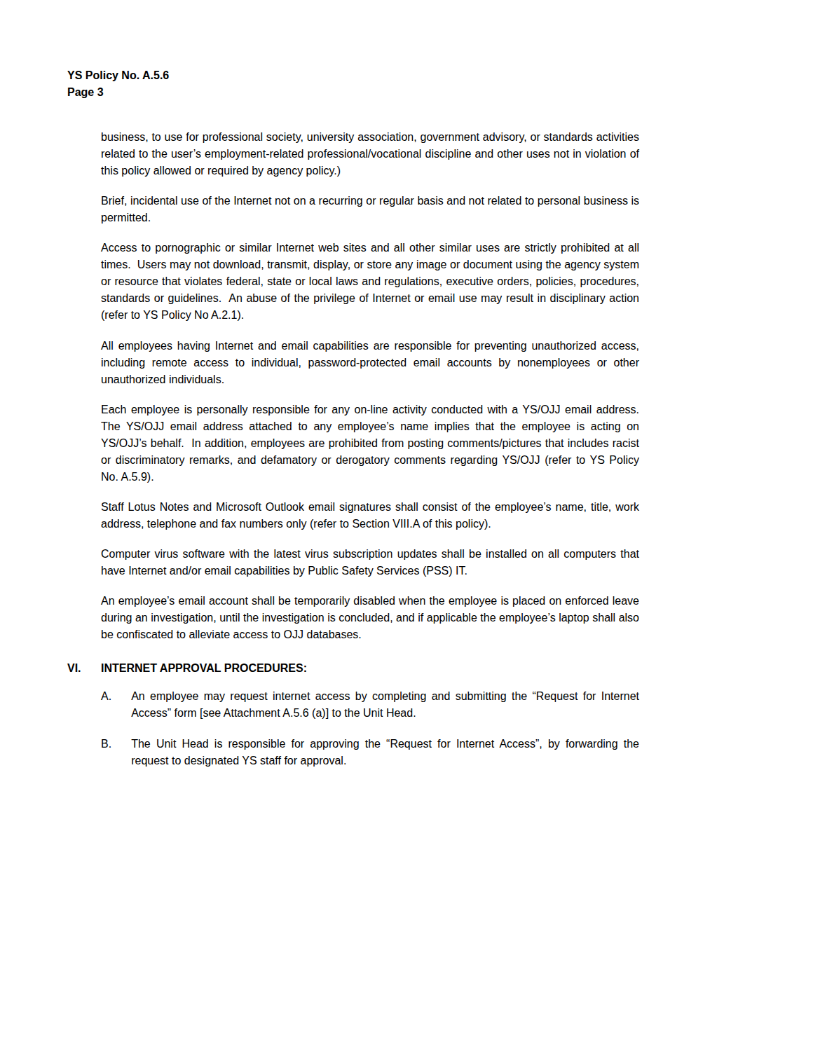YS Policy No. A.5.6
Page 3
business, to use for professional society, university association, government advisory, or standards activities related to the user’s employment-related professional/vocational discipline and other uses not in violation of this policy allowed or required by agency policy.)
Brief, incidental use of the Internet not on a recurring or regular basis and not related to personal business is permitted.
Access to pornographic or similar Internet web sites and all other similar uses are strictly prohibited at all times. Users may not download, transmit, display, or store any image or document using the agency system or resource that violates federal, state or local laws and regulations, executive orders, policies, procedures, standards or guidelines. An abuse of the privilege of Internet or email use may result in disciplinary action (refer to YS Policy No A.2.1).
All employees having Internet and email capabilities are responsible for preventing unauthorized access, including remote access to individual, password-protected email accounts by nonemployees or other unauthorized individuals.
Each employee is personally responsible for any on-line activity conducted with a YS/OJJ email address. The YS/OJJ email address attached to any employee’s name implies that the employee is acting on YS/OJJ’s behalf. In addition, employees are prohibited from posting comments/pictures that includes racist or discriminatory remarks, and defamatory or derogatory comments regarding YS/OJJ (refer to YS Policy No. A.5.9).
Staff Lotus Notes and Microsoft Outlook email signatures shall consist of the employee’s name, title, work address, telephone and fax numbers only (refer to Section VIII.A of this policy).
Computer virus software with the latest virus subscription updates shall be installed on all computers that have Internet and/or email capabilities by Public Safety Services (PSS) IT.
An employee’s email account shall be temporarily disabled when the employee is placed on enforced leave during an investigation, until the investigation is concluded, and if applicable the employee’s laptop shall also be confiscated to alleviate access to OJJ databases.
VI. INTERNET APPROVAL PROCEDURES:
A. An employee may request internet access by completing and submitting the “Request for Internet Access” form [see Attachment A.5.6 (a)] to the Unit Head.
B. The Unit Head is responsible for approving the “Request for Internet Access”, by forwarding the request to designated YS staff for approval.